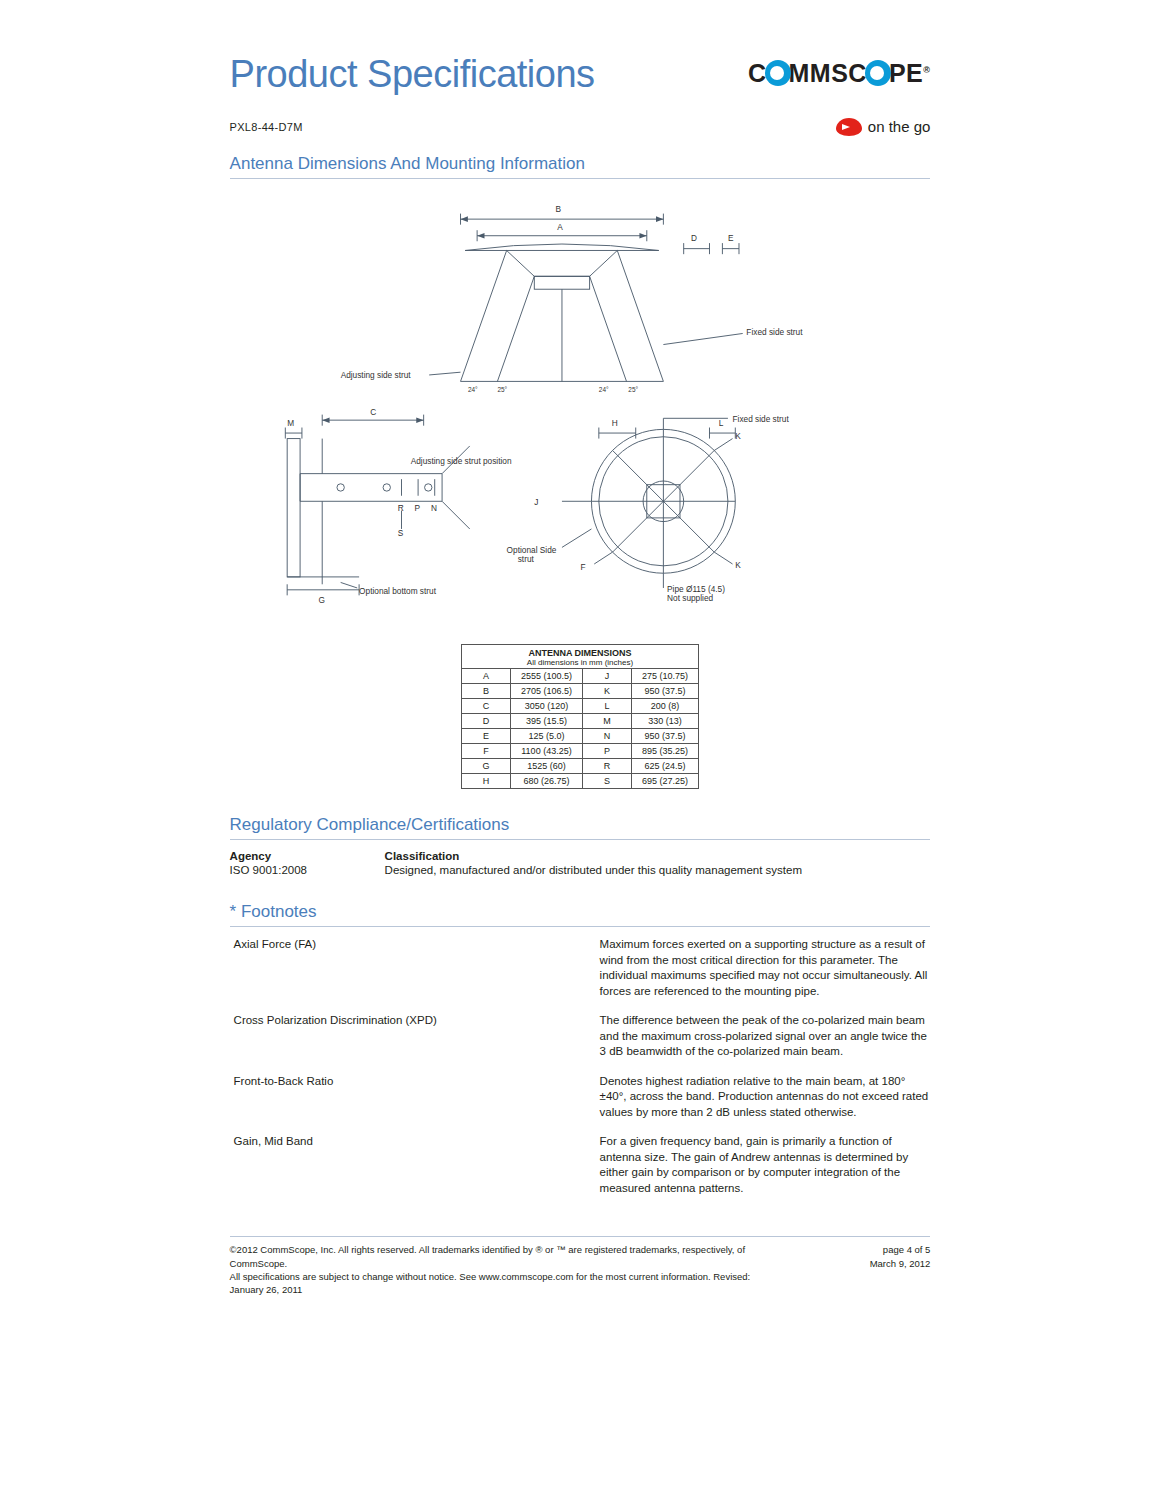Product Specifications
C MMSC PE®
PXL8-44-D7M
on the go
Antenna Dimensions And Mounting Information
B A D E Fixed side strut Adjusting side strut 24° 25° 24° 25° M C G Optional bottom strut R P N S Adjusting side strut position Fixed side strut J K F K Pipe Ø115 (4.5) Not supplied Optional Side strut H L
ANTENNA DIMENSIONS All dimensions in mm (inches)
| A | 2555 (100.5) | J | 275 (10.75) |
| B | 2705 (106.5) | K | 950 (37.5) |
| C | 3050 (120) | L | 200 (8) |
| D | 395 (15.5) | M | 330 (13) |
| E | 125 (5.0) | N | 950 (37.5) |
| F | 1100 (43.25) | P | 895 (35.25) |
| G | 1525 (60) | R | 625 (24.5) |
| H | 680 (26.75) | S | 695 (27.25) |
Regulatory Compliance/Certifications
Agency
Classification
ISO 9001:2008
Designed, manufactured and/or distributed under this quality management system
* Footnotes
Axial Force (FA)
Maximum forces exerted on a supporting structure as a result of wind from the most critical direction for this parameter. The individual maximums specified may not occur simultaneously. All forces are referenced to the mounting pipe.
Cross Polarization Discrimination (XPD)
The difference between the peak of the co-polarized main beam and the maximum cross-polarized signal over an angle twice the 3 dB beamwidth of the co-polarized main beam.
Front-to-Back Ratio
Denotes highest radiation relative to the main beam, at 180° ±40°, across the band. Production antennas do not exceed rated values by more than 2 dB unless stated otherwise.
Gain, Mid Band
For a given frequency band, gain is primarily a function of antenna size. The gain of Andrew antennas is determined by either gain by comparison or by computer integration of the measured antenna patterns.
©2012 CommScope, Inc. All rights reserved. All trademarks identified by ® or ™ are registered trademarks, respectively, of CommScope.
All specifications are subject to change without notice. See www.commscope.com for the most current information. Revised: January 26, 2011
page 4 of 5
March 9, 2012